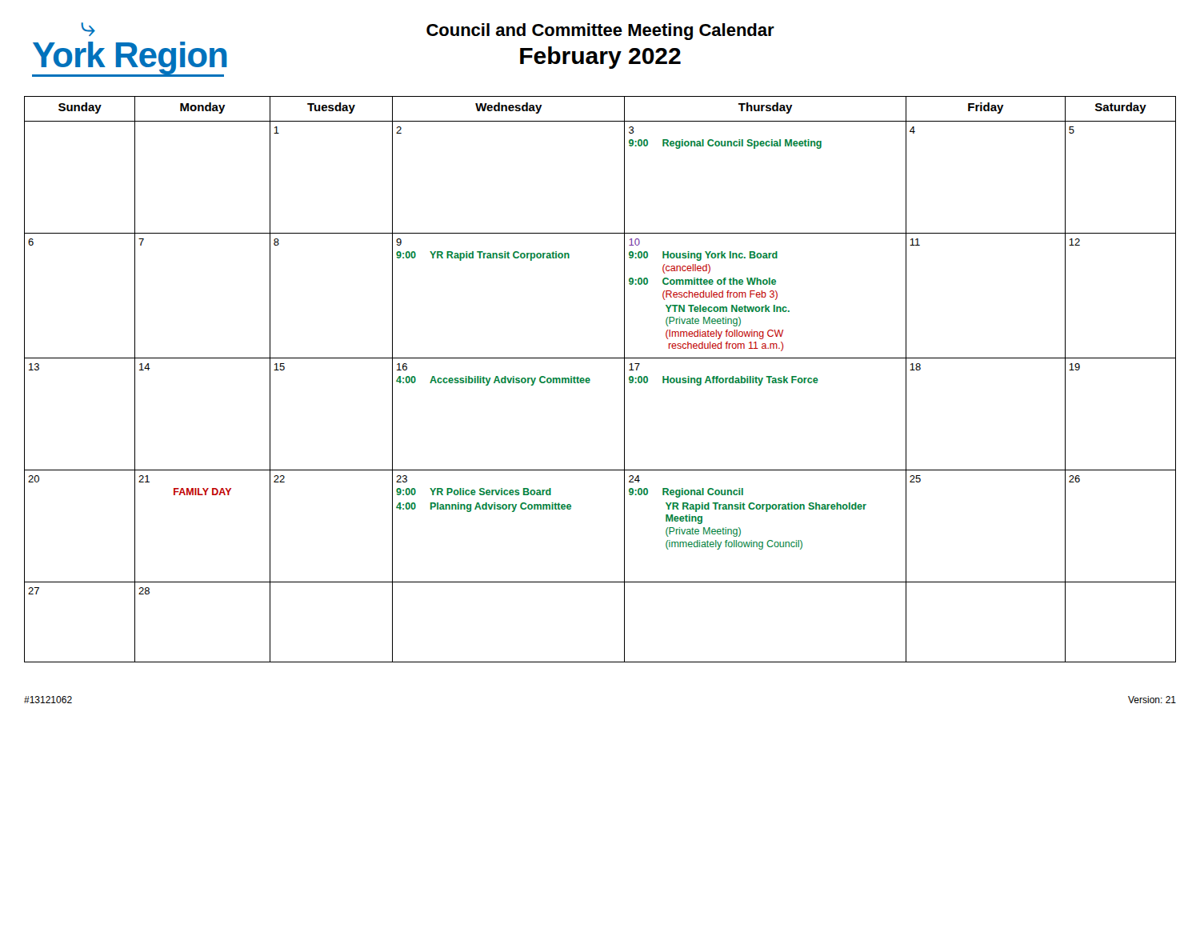⤷
York Region
Council and Committee Meeting Calendar
February 2022
| Sunday | Monday | Tuesday | Wednesday | Thursday | Friday | Saturday |
| --- | --- | --- | --- | --- | --- | --- |
| | | 1 | 2 | 3 9:00 Regional Council Special Meeting | 4 | 5 |
| 6 | 7 | 8 | 9 9:00 YR Rapid Transit Corporation | 10 9:00 Housing York Inc. Board (cancelled) 9:00 Committee of the Whole (Rescheduled from Feb 3) YTN Telecom Network Inc. (Private Meeting) (Immediately following CW rescheduled from 11 a.m.) | 11 | 12 |
| 13 | 14 | 15 | 16 4:00 Accessibility Advisory Committee | 17 9:00 Housing Affordability Task Force | 18 | 19 |
| 20 | 21 FAMILY DAY | 22 | 23 9:00 YR Police Services Board 4:00 Planning Advisory Committee | 24 9:00 Regional Council YR Rapid Transit Corporation Shareholder Meeting (Private Meeting) (immediately following Council) | 25 | 26 |
| 27 | 28 | | | | | |
#13121062 Version: 21